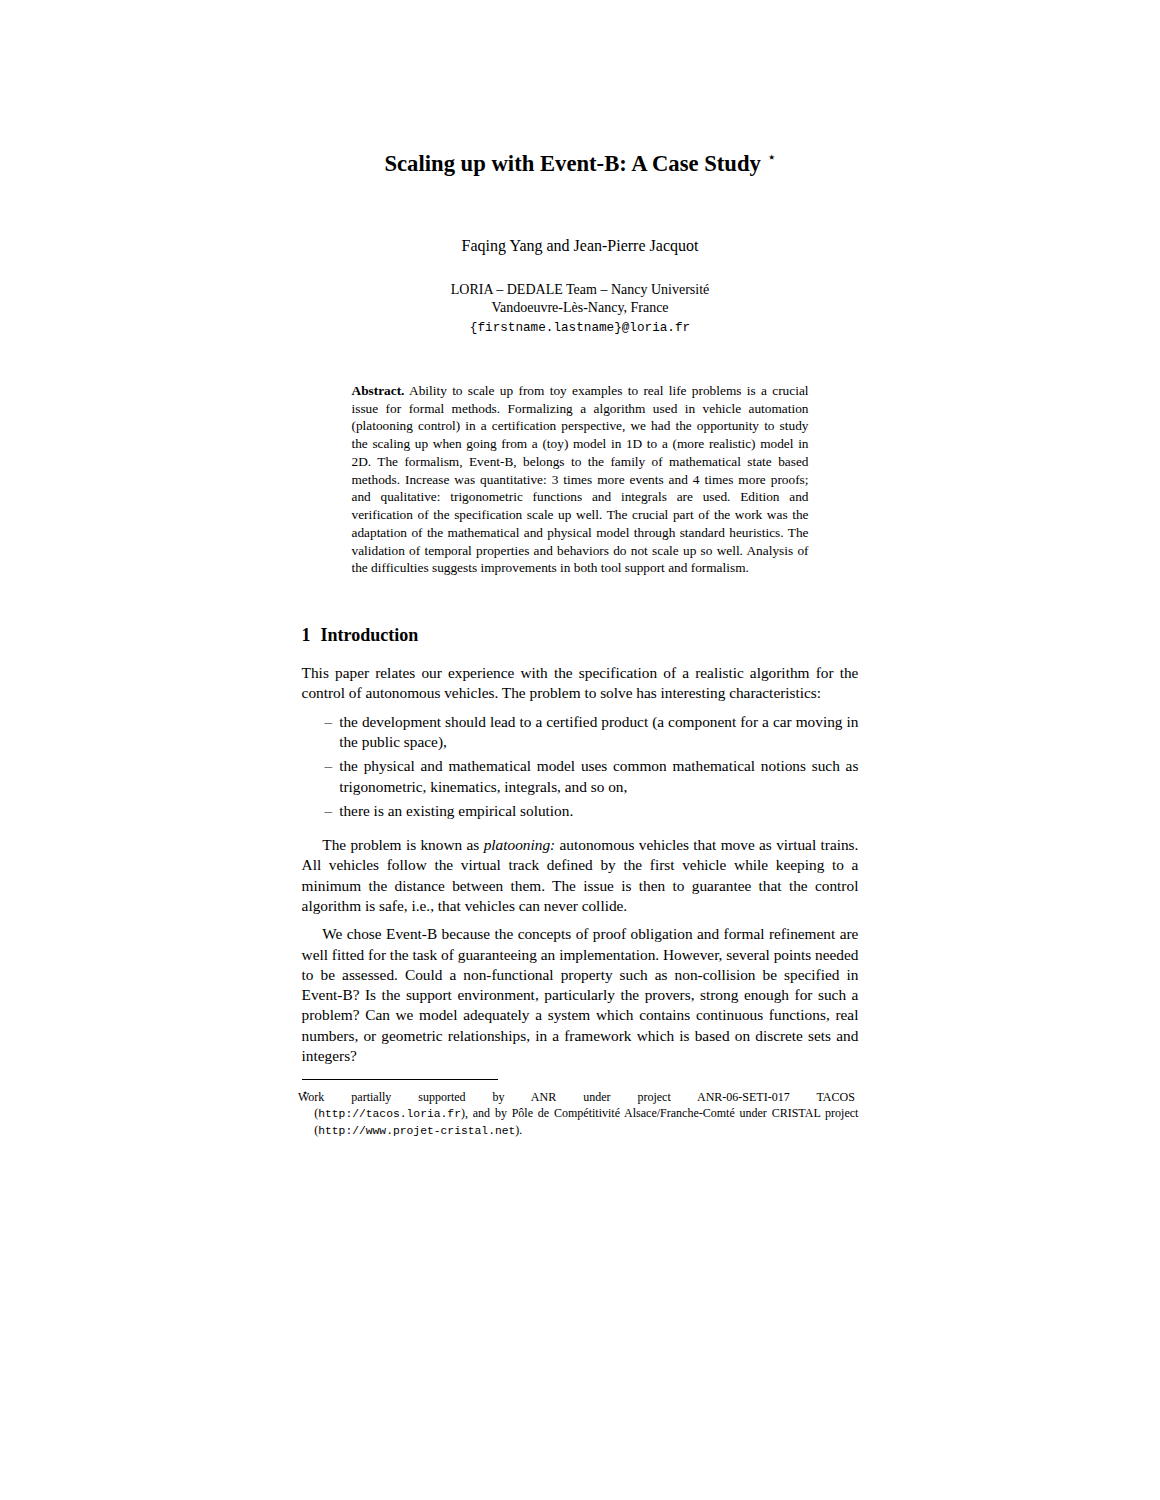Scaling up with Event-B: A Case Study ⋆
Faqing Yang and Jean-Pierre Jacquot
LORIA – DEDALE Team – Nancy Université
Vandoeuvre-Lès-Nancy, France
{firstname.lastname}@loria.fr
Abstract. Ability to scale up from toy examples to real life problems is a crucial issue for formal methods. Formalizing a algorithm used in vehicle automation (platooning control) in a certification perspective, we had the opportunity to study the scaling up when going from a (toy) model in 1D to a (more realistic) model in 2D. The formalism, Event-B, belongs to the family of mathematical state based methods. Increase was quantitative: 3 times more events and 4 times more proofs; and qualitative: trigonometric functions and integrals are used. Edition and verification of the specification scale up well. The crucial part of the work was the adaptation of the mathematical and physical model through standard heuristics. The validation of temporal properties and behaviors do not scale up so well. Analysis of the difficulties suggests improvements in both tool support and formalism.
1 Introduction
This paper relates our experience with the specification of a realistic algorithm for the control of autonomous vehicles. The problem to solve has interesting characteristics:
the development should lead to a certified product (a component for a car moving in the public space),
the physical and mathematical model uses common mathematical notions such as trigonometric, kinematics, integrals, and so on,
there is an existing empirical solution.
The problem is known as platooning: autonomous vehicles that move as virtual trains. All vehicles follow the virtual track defined by the first vehicle while keeping to a minimum the distance between them. The issue is then to guarantee that the control algorithm is safe, i.e., that vehicles can never collide.
We chose Event-B because the concepts of proof obligation and formal refinement are well fitted for the task of guaranteeing an implementation. However, several points needed to be assessed. Could a non-functional property such as non-collision be specified in Event-B? Is the support environment, particularly the provers, strong enough for such a problem? Can we model adequately a system which contains continuous functions, real numbers, or geometric relationships, in a framework which is based on discrete sets and integers?
⋆ Work partially supported by ANR under project ANR-06-SETI-017 TACOS (http://tacos.loria.fr), and by Pôle de Compétitivité Alsace/Franche-Comté under CRISTAL project (http://www.projet-cristal.net).